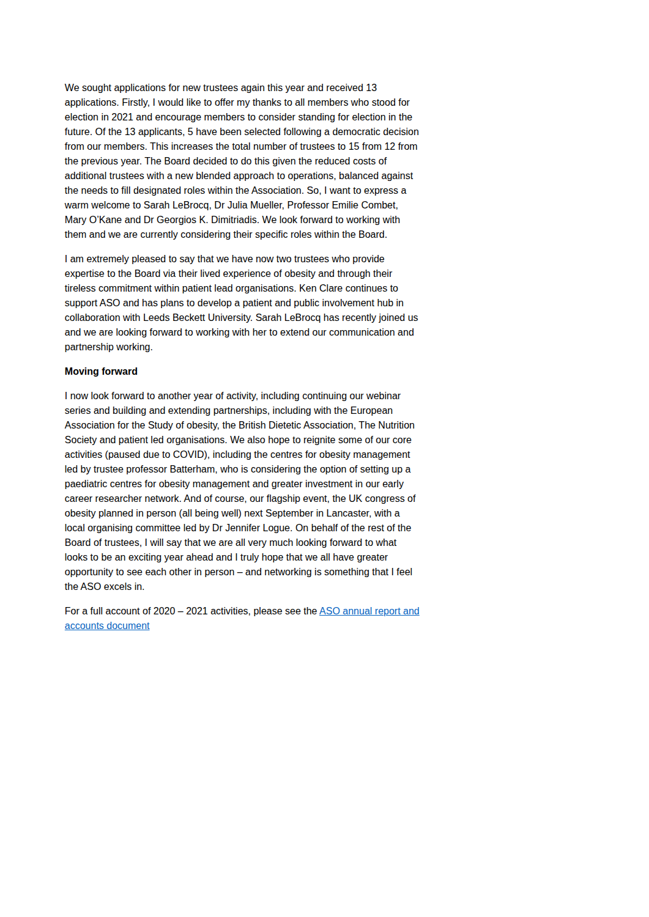We sought applications for new trustees again this year and received 13 applications. Firstly, I would like to offer my thanks to all members who stood for election in 2021 and encourage members to consider standing for election in the future. Of the 13 applicants, 5 have been selected following a democratic decision from our members. This increases the total number of trustees to 15 from 12 from the previous year. The Board decided to do this given the reduced costs of additional trustees with a new blended approach to operations, balanced against the needs to fill designated roles within the Association. So, I want to express a warm welcome to Sarah LeBrocq, Dr Julia Mueller, Professor Emilie Combet, Mary O’Kane and Dr Georgios K. Dimitriadis. We look forward to working with them and we are currently considering their specific roles within the Board.
I am extremely pleased to say that we have now two trustees who provide expertise to the Board via their lived experience of obesity and through their tireless commitment within patient lead organisations. Ken Clare continues to support ASO and has plans to develop a patient and public involvement hub in collaboration with Leeds Beckett University. Sarah LeBrocq has recently joined us and we are looking forward to working with her to extend our communication and partnership working.
Moving forward
I now look forward to another year of activity, including continuing our webinar series and building and extending partnerships, including with the European Association for the Study of obesity, the British Dietetic Association, The Nutrition Society and patient led organisations. We also hope to reignite some of our core activities (paused due to COVID), including the centres for obesity management led by trustee professor Batterham, who is considering the option of setting up a paediatric centres for obesity management and greater investment in our early career researcher network. And of course, our flagship event, the UK congress of obesity planned in person (all being well) next September in Lancaster, with a local organising committee led by Dr Jennifer Logue. On behalf of the rest of the Board of trustees, I will say that we are all very much looking forward to what looks to be an exciting year ahead and I truly hope that we all have greater opportunity to see each other in person – and networking is something that I feel the ASO excels in.
For a full account of 2020 – 2021 activities, please see the ASO annual report and accounts document